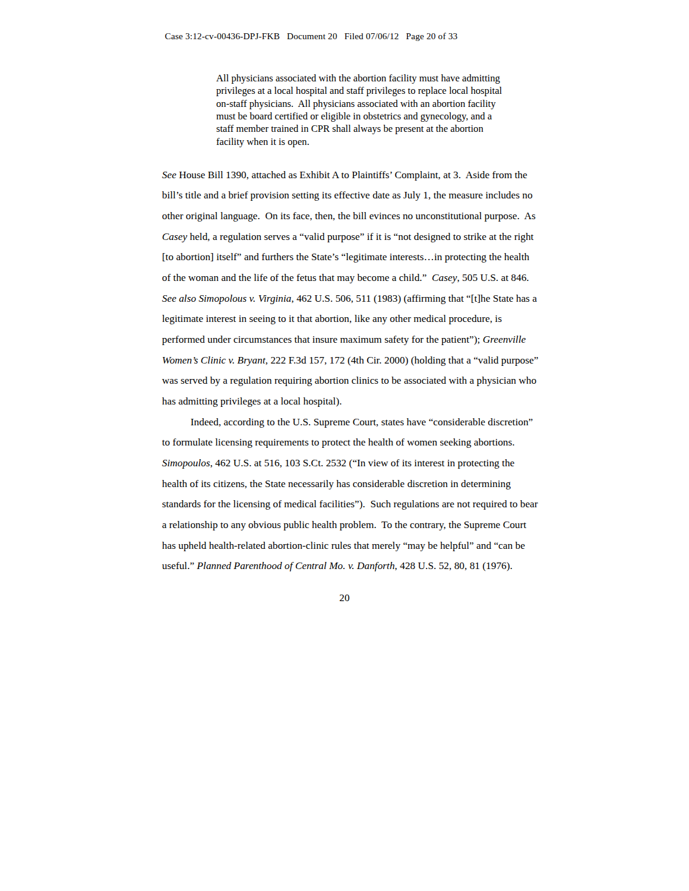Case 3:12-cv-00436-DPJ-FKB Document 20 Filed 07/06/12 Page 20 of 33
All physicians associated with the abortion facility must have admitting privileges at a local hospital and staff privileges to replace local hospital on-staff physicians. All physicians associated with an abortion facility must be board certified or eligible in obstetrics and gynecology, and a staff member trained in CPR shall always be present at the abortion facility when it is open.
See House Bill 1390, attached as Exhibit A to Plaintiffs’ Complaint, at 3. Aside from the bill’s title and a brief provision setting its effective date as July 1, the measure includes no other original language. On its face, then, the bill evinces no unconstitutional purpose. As Casey held, a regulation serves a “valid purpose” if it is “not designed to strike at the right [to abortion] itself” and furthers the State’s “legitimate interests…in protecting the health of the woman and the life of the fetus that may become a child.” Casey, 505 U.S. at 846. See also Simopolous v. Virginia, 462 U.S. 506, 511 (1983) (affirming that “[t]he State has a legitimate interest in seeing to it that abortion, like any other medical procedure, is performed under circumstances that insure maximum safety for the patient”); Greenville Women’s Clinic v. Bryant, 222 F.3d 157, 172 (4th Cir. 2000) (holding that a “valid purpose” was served by a regulation requiring abortion clinics to be associated with a physician who has admitting privileges at a local hospital).
Indeed, according to the U.S. Supreme Court, states have “considerable discretion” to formulate licensing requirements to protect the health of women seeking abortions. Simopoulos, 462 U.S. at 516, 103 S.Ct. 2532 (“In view of its interest in protecting the health of its citizens, the State necessarily has considerable discretion in determining standards for the licensing of medical facilities”). Such regulations are not required to bear a relationship to any obvious public health problem. To the contrary, the Supreme Court has upheld health-related abortion-clinic rules that merely “may be helpful” and “can be useful.” Planned Parenthood of Central Mo. v. Danforth, 428 U.S. 52, 80, 81 (1976).
20